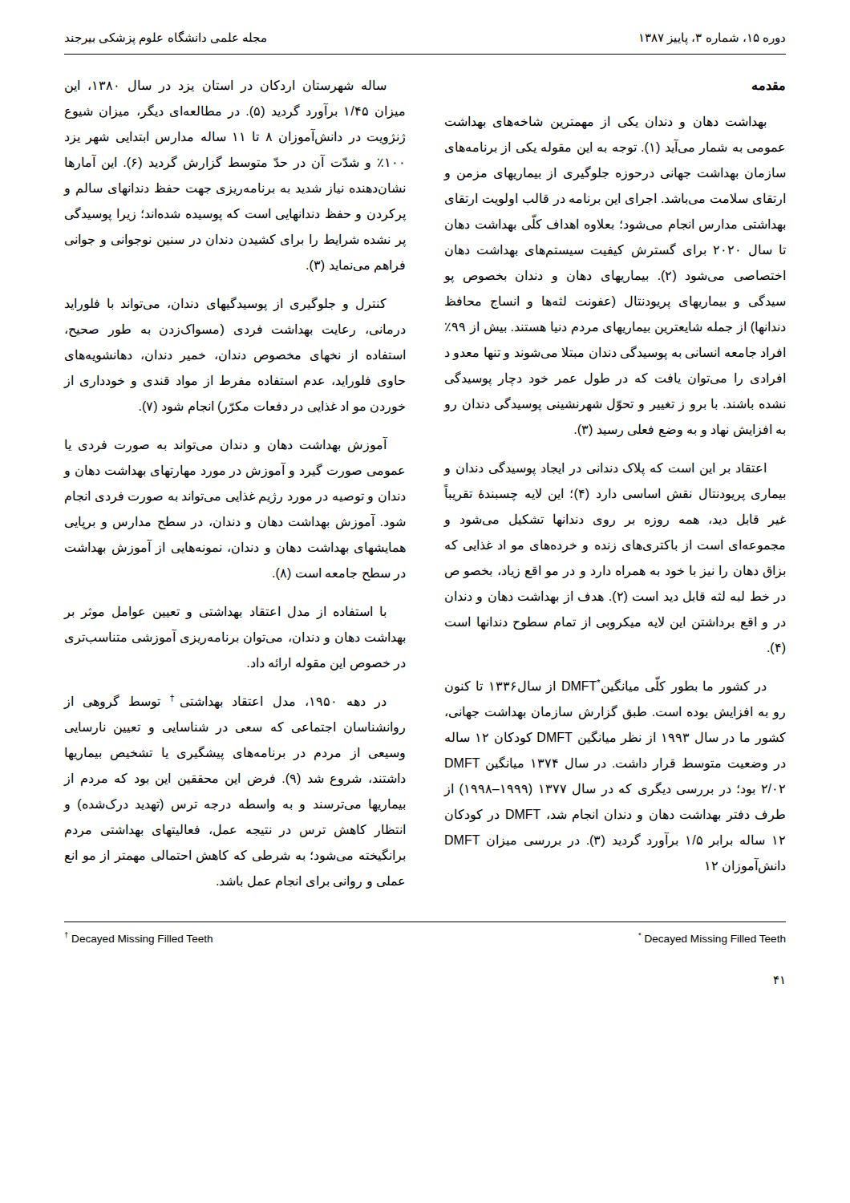دوره ۱۵، شماره ۳، پاییز ۱۳۸۷ مجله علمی دانشگاه علوم پزشکی بیرجند
مقدمه
بهداشت دهان و دندان یکی از مهمترین شاخه‌های بهداشت عمومی به شمار می‌آید (۱). توجه به این مقوله یکی از برنامه‌های سازمان بهداشت جهانی درحوزه جلوگیری از بیماریهای مزمن و ارتقای سلامت می‌باشد. اجرای این برنامه در قالب اولویت ارتقای بهداشتی مدارس انجام می‌شود؛ بعلاوه اهداف کلّی بهداشت دهان تا سال ۲۰۲۰ برای گسترش کیفیت سیستم‌های بهداشت دهان اختصاصی می‌شود (۲). بیماریهای دهان و دندان بخصوص پو سیدگی و بیماریهای پریودنتال (عفونت لثه‌ها و انساج محافظ دندانها) از جمله شایعترین بیماریهای مردم دنیا هستند. بیش از ۹۹٪ افراد جامعه انسانی به پوسیدگی دندان مبتلا می‌شوند و تنها معدو د افرادی را می‌توان یافت که در طول عمر خود دچار پوسیدگی نشده باشند. با برو ز تغییر و تحوّل شهرنشینی پوسیدگی دندان رو به افزایش نهاد و به وضع فعلی رسید (۳).
اعتقاد بر این است که پلاک دندانی در ایجاد پوسیدگی دندان و بیماری پریودنتال نقش اساسی دارد (۴)؛ این لایه چسبندهٔ تقریباً غیر قابل دید، همه روزه بر روی دندانها تشکیل می‌شود و مجموعه‌ای است از باکتری‌های زنده و خرده‌های مو اد غذایی که بزاق دهان را نیز با خود به همراه دارد و در مو اقع زیاد، بخصو ص در خط لبه لثه قابل دید است (۲). هدف از بهداشت دهان و دندان در و اقع برداشتن این لایه میکروبی از تمام سطوح دندانها است (۴).
در کشور ما بطور کلّی میانگین*DMFT از سال۱۳۳۶ تا کنون رو به افزایش بوده است. طبق گزارش سازمان بهداشت جهانی، کشور ما در سال ۱۹۹۳ از نظر میانگین DMFT کودکان ۱۲ ساله در وضعیت متوسط قرار داشت. در سال ۱۳۷۴ میانگین DMFT ۲/۰۲ بود؛ در بررسی دیگری که در سال ۱۳۷۷ (۱۹۹۹–۱۹۹۸) از طرف دفتر بهداشت دهان و دندان انجام شد، DMFT در کودکان ۱۲ ساله برابر ۱/۵ برآورد گردید (۳). در بررسی میزان DMFT دانش‌آموزان ۱۲
ساله شهرستان اردکان در استان یزد در سال ۱۳۸۰، این میزان ۱/۴۵ برآورد گردید (۵). در مطالعه‌ای دیگر، میزان شیوع ژنژویت در دانش‌آموزان ۸ تا ۱۱ ساله مدارس ابتدایی شهر یزد ۱۰۰٪ و شدّت آن در حدّ متوسط گزارش گردید (۶). این آمارها نشان‌دهنده نیاز شدید به برنامه‌ریزی جهت حفظ دندانهای سالم و پرکردن و حفظ دندانهایی است که پوسیده شده‌اند؛ زیرا پوسیدگی پر نشده شرایط را برای کشیدن دندان در سنین نوجوانی و جوانی فراهم می‌نماید (۳).
کنترل و جلوگیری از پوسیدگیهای دندان، می‌تواند با فلوراید درمانی، رعایت بهداشت فردی (مسواک‌زدن به طور صحیح، استفاده از نخهای مخصوص دندان، خمیر دندان، دهانشویه‌های حاوی فلوراید، عدم استفاده مفرط از مواد قندی و خودداری از خوردن مو اد غذایی در دفعات مکرّر) انجام شود (۷).
آموزش بهداشت دهان و دندان می‌تواند به صورت فردی یا عمومی صورت گیرد و آموزش در مورد مهارتهای بهداشت دهان و دندان و توصیه در مورد رژیم غذایی می‌تواند به صورت فردی انجام شود. آموزش بهداشت دهان و دندان، در سطح مدارس و برپایی همایشهای بهداشت دهان و دندان، نمونه‌هایی از آموزش بهداشت در سطح جامعه است (۸).
با استفاده از مدل اعتقاد بهداشتی و تعیین عوامل موثر بر بهداشت دهان و دندان، می‌توان برنامه‌ریزی آموزشی متناسب‌تری در خصوص این مقوله ارائه داد.
در دهه ۱۹۵۰، مدل اعتقاد بهداشتی† توسط گروهی از روانشناسان اجتماعی که سعی در شناسایی و تعیین نارسایی وسیعی از مردم در برنامه‌های پیشگیری یا تشخیص بیماریها داشتند، شروع شد (۹). فرض این محققین این بود که مردم از بیماریها می‌ترسند و به واسطه درجه ترس (تهدید درک‌شده) و انتظار کاهش ترس در نتیجه عمل، فعالیتهای بهداشتی مردم برانگیخته می‌شود؛ به شرطی که کاهش احتمالی مهمتر از مو انع عملی و روانی برای انجام عمل باشد.
† Decayed Missing Filled Teeth * Decayed Missing Filled Teeth
۴۱